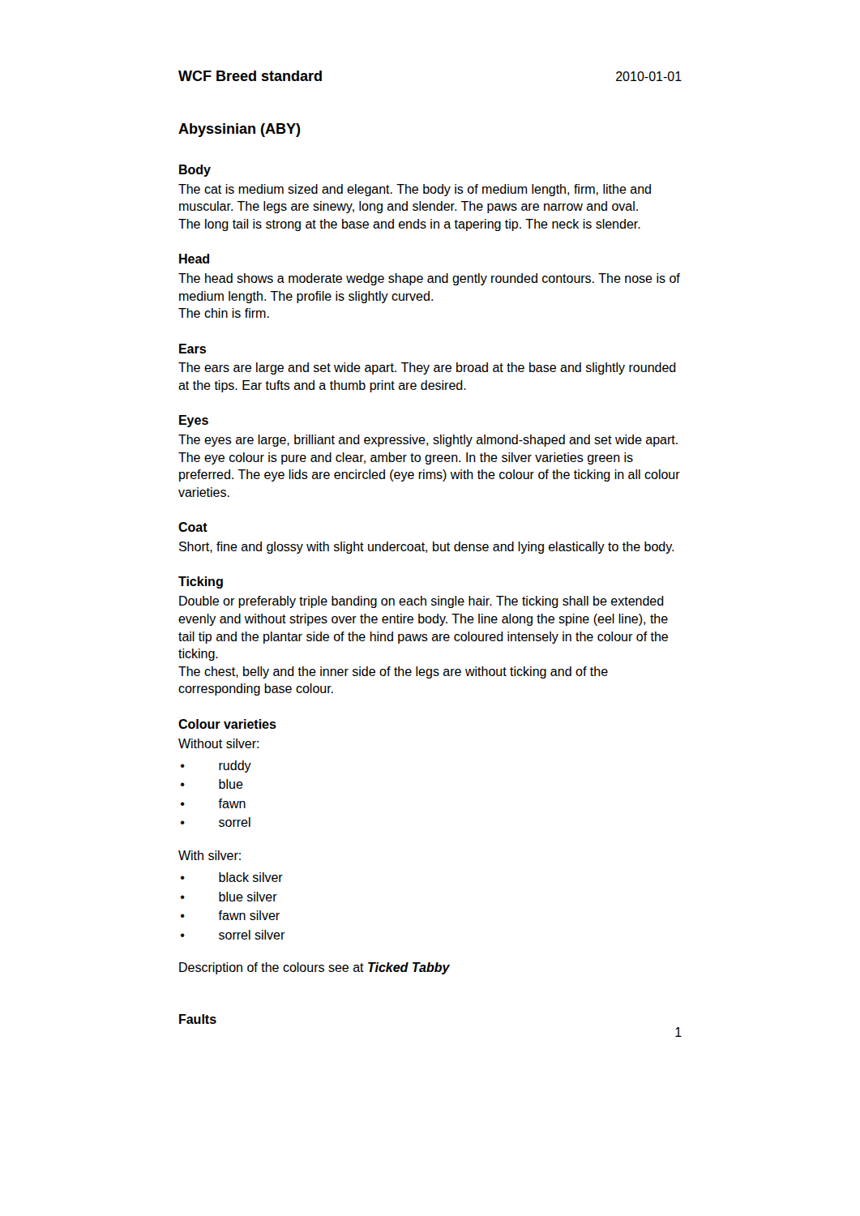WCF Breed standard
2010-01-01
Abyssinian (ABY)
Body
The cat is medium sized and elegant. The body is of medium length, firm, lithe and muscular. The legs are sinewy, long and slender. The paws are narrow and oval.
The long tail is strong at the base and ends in a tapering tip. The neck is slender.
Head
The head shows a moderate wedge shape and gently rounded contours. The nose is of medium length. The profile is slightly curved.
The chin is firm.
Ears
The ears are large and set wide apart. They are broad at the base and slightly rounded at the tips. Ear tufts and a thumb print are desired.
Eyes
The eyes are large, brilliant and expressive, slightly almond-shaped and set wide apart. The eye colour is pure and clear, amber to green. In the silver varieties green is preferred. The eye lids are encircled (eye rims) with the colour of the ticking in all colour varieties.
Coat
Short, fine and glossy with slight undercoat, but dense and lying elastically to the body.
Ticking
Double or preferably triple banding on each single hair. The ticking shall be extended evenly and without stripes over the entire body. The line along the spine (eel line), the tail tip and the plantar side of the hind paws are coloured intensely in the colour of the ticking.
The chest, belly and the inner side of the legs are without ticking and of the corresponding base colour.
Colour varieties
Without silver:
ruddy
blue
fawn
sorrel
With silver:
black silver
blue silver
fawn silver
sorrel silver
Description of the colours see at Ticked Tabby
Faults
1